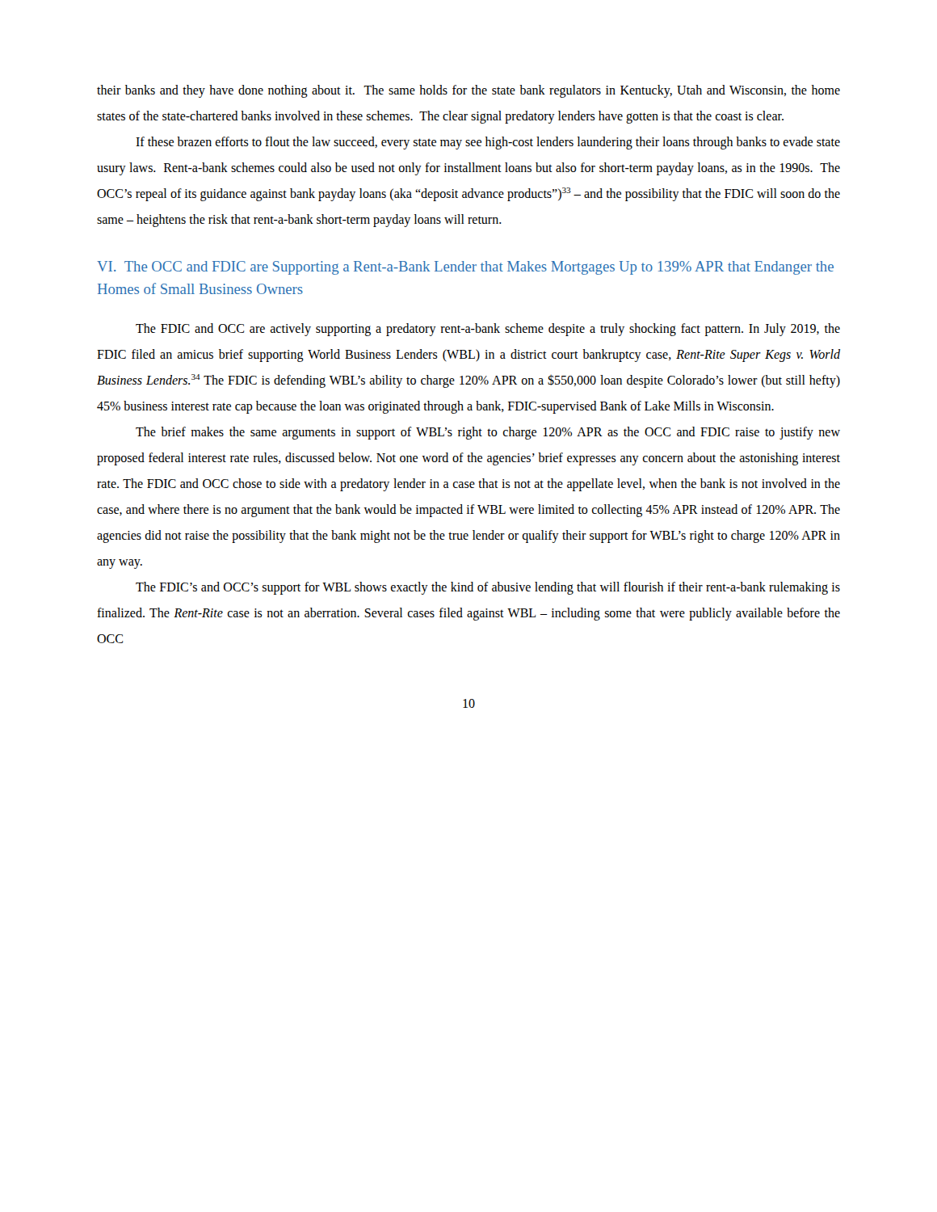their banks and they have done nothing about it. The same holds for the state bank regulators in Kentucky, Utah and Wisconsin, the home states of the state-chartered banks involved in these schemes. The clear signal predatory lenders have gotten is that the coast is clear.
If these brazen efforts to flout the law succeed, every state may see high-cost lenders laundering their loans through banks to evade state usury laws. Rent-a-bank schemes could also be used not only for installment loans but also for short-term payday loans, as in the 1990s. The OCC’s repeal of its guidance against bank payday loans (aka “deposit advance products”)33 – and the possibility that the FDIC will soon do the same – heightens the risk that rent-a-bank short-term payday loans will return.
VI. The OCC and FDIC are Supporting a Rent-a-Bank Lender that Makes Mortgages Up to 139% APR that Endanger the Homes of Small Business Owners
The FDIC and OCC are actively supporting a predatory rent-a-bank scheme despite a truly shocking fact pattern. In July 2019, the FDIC filed an amicus brief supporting World Business Lenders (WBL) in a district court bankruptcy case, Rent-Rite Super Kegs v. World Business Lenders.34 The FDIC is defending WBL’s ability to charge 120% APR on a $550,000 loan despite Colorado’s lower (but still hefty) 45% business interest rate cap because the loan was originated through a bank, FDIC-supervised Bank of Lake Mills in Wisconsin.
The brief makes the same arguments in support of WBL’s right to charge 120% APR as the OCC and FDIC raise to justify new proposed federal interest rate rules, discussed below. Not one word of the agencies’ brief expresses any concern about the astonishing interest rate. The FDIC and OCC chose to side with a predatory lender in a case that is not at the appellate level, when the bank is not involved in the case, and where there is no argument that the bank would be impacted if WBL were limited to collecting 45% APR instead of 120% APR. The agencies did not raise the possibility that the bank might not be the true lender or qualify their support for WBL’s right to charge 120% APR in any way.
The FDIC’s and OCC’s support for WBL shows exactly the kind of abusive lending that will flourish if their rent-a-bank rulemaking is finalized. The Rent-Rite case is not an aberration. Several cases filed against WBL – including some that were publicly available before the OCC
10